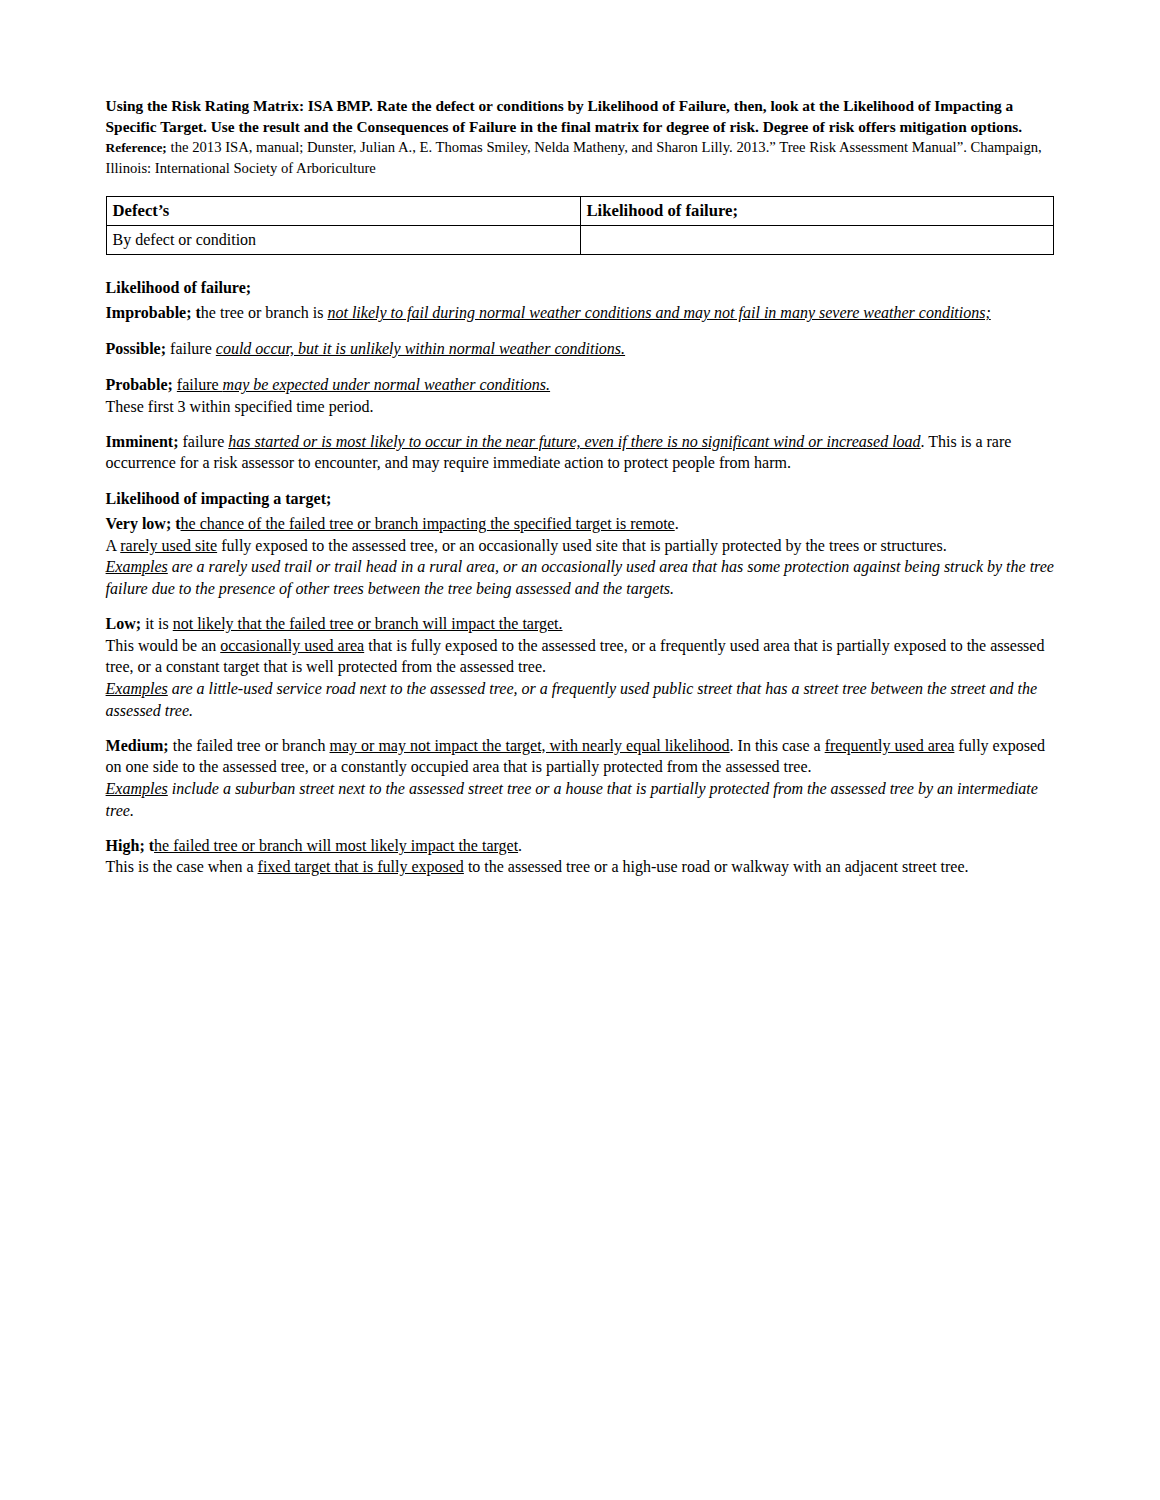Using the Risk Rating Matrix: ISA BMP. Rate the defect or conditions by Likelihood of Failure, then, look at the Likelihood of Impacting a Specific Target. Use the result and the Consequences of Failure in the final matrix for degree of risk. Degree of risk offers mitigation options. Reference; the 2013 ISA, manual; Dunster, Julian A., E. Thomas Smiley, Nelda Matheny, and Sharon Lilly. 2013.” Tree Risk Assessment Manual”. Champaign, Illinois: International Society of Arboriculture
| Defect’s | Likelihood of failure; |
| By defect or condition | |
Likelihood of failure;
Improbable; the tree or branch is not likely to fail during normal weather conditions and may not fail in many severe weather conditions;
Possible; failure could occur, but it is unlikely within normal weather conditions.
Probable; failure may be expected under normal weather conditions.
These first 3 within specified time period.
Imminent; failure has started or is most likely to occur in the near future, even if there is no significant wind or increased load. This is a rare occurrence for a risk assessor to encounter, and may require immediate action to protect people from harm.
Likelihood of impacting a target;
Very low; t he chance of the failed tree or branch impacting the specified target is remote.
A rarely used site fully exposed to the assessed tree, or an occasionally used site that is partially protected by the trees or structures.
Examples are a rarely used trail or trail head in a rural area, or an occasionally used area that has some protection against being struck by the tree failure due to the presence of other trees between the tree being assessed and the targets.
Low; it is not likely that the failed tree or branch will impact the target.
This would be an occasionally used area that is fully exposed to the assessed tree, or a frequently used area that is partially exposed to the assessed tree, or a constant target that is well protected from the assessed tree.
Examples are a little-used service road next to the assessed tree, or a frequently used public street that has a street tree between the street and the assessed tree.
Medium; the failed tree or branch may or may not impact the target, with nearly equal likelihood. In this case a frequently used area fully exposed on one side to the assessed tree, or a constantly occupied area that is partially protected from the assessed tree.
Examples include a suburban street next to the assessed street tree or a house that is partially protected from the assessed tree by an intermediate tree.
High; t he failed tree or branch will most likely impact the target.
This is the case when a fixed target that is fully exposed to the assessed tree or a high-use road or walkway with an adjacent street tree.